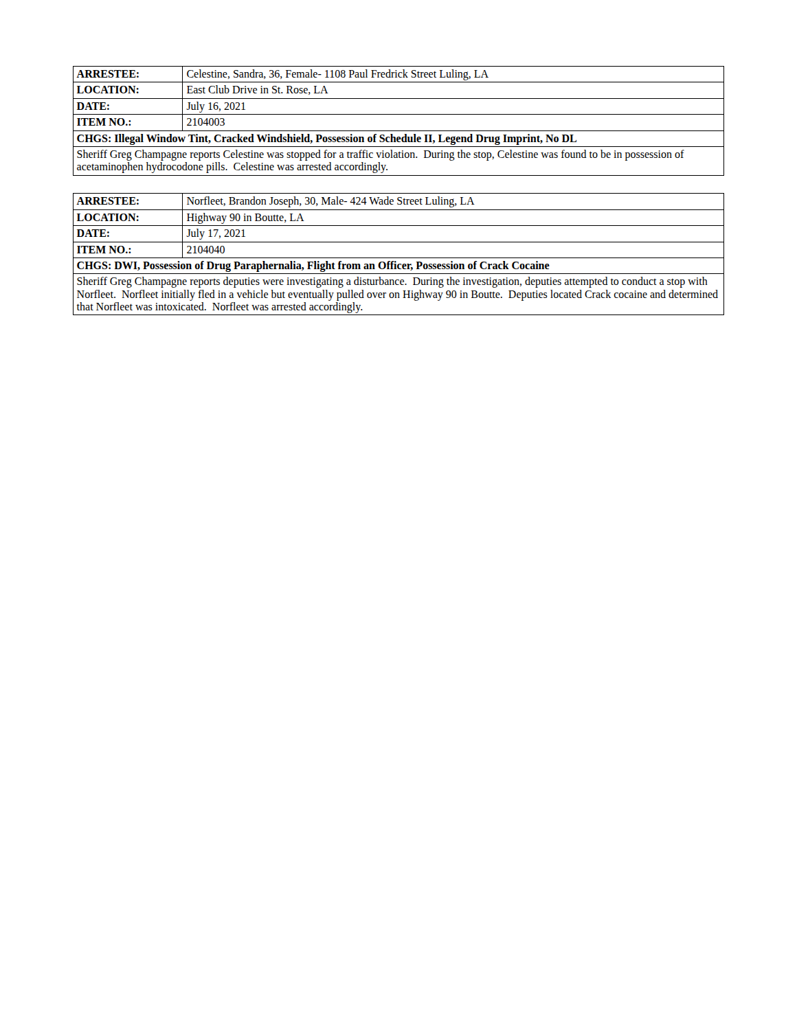| ARRESTEE: | Celestine, Sandra, 36, Female- 1108 Paul Fredrick Street Luling, LA |
| LOCATION: | East Club Drive in St. Rose, LA |
| DATE: | July 16, 2021 |
| ITEM NO.: | 2104003 |
| CHGS: Illegal Window Tint, Cracked Windshield, Possession of Schedule II, Legend Drug Imprint, No DL |
| Sheriff Greg Champagne reports Celestine was stopped for a traffic violation. During the stop, Celestine was found to be in possession of acetaminophen hydrocodone pills. Celestine was arrested accordingly. |
| ARRESTEE: | Norfleet, Brandon Joseph, 30, Male- 424 Wade Street Luling, LA |
| LOCATION: | Highway 90 in Boutte, LA |
| DATE: | July 17, 2021 |
| ITEM NO.: | 2104040 |
| CHGS: DWI, Possession of Drug Paraphernalia, Flight from an Officer, Possession of Crack Cocaine |
| Sheriff Greg Champagne reports deputies were investigating a disturbance. During the investigation, deputies attempted to conduct a stop with Norfleet. Norfleet initially fled in a vehicle but eventually pulled over on Highway 90 in Boutte. Deputies located Crack cocaine and determined that Norfleet was intoxicated. Norfleet was arrested accordingly. |